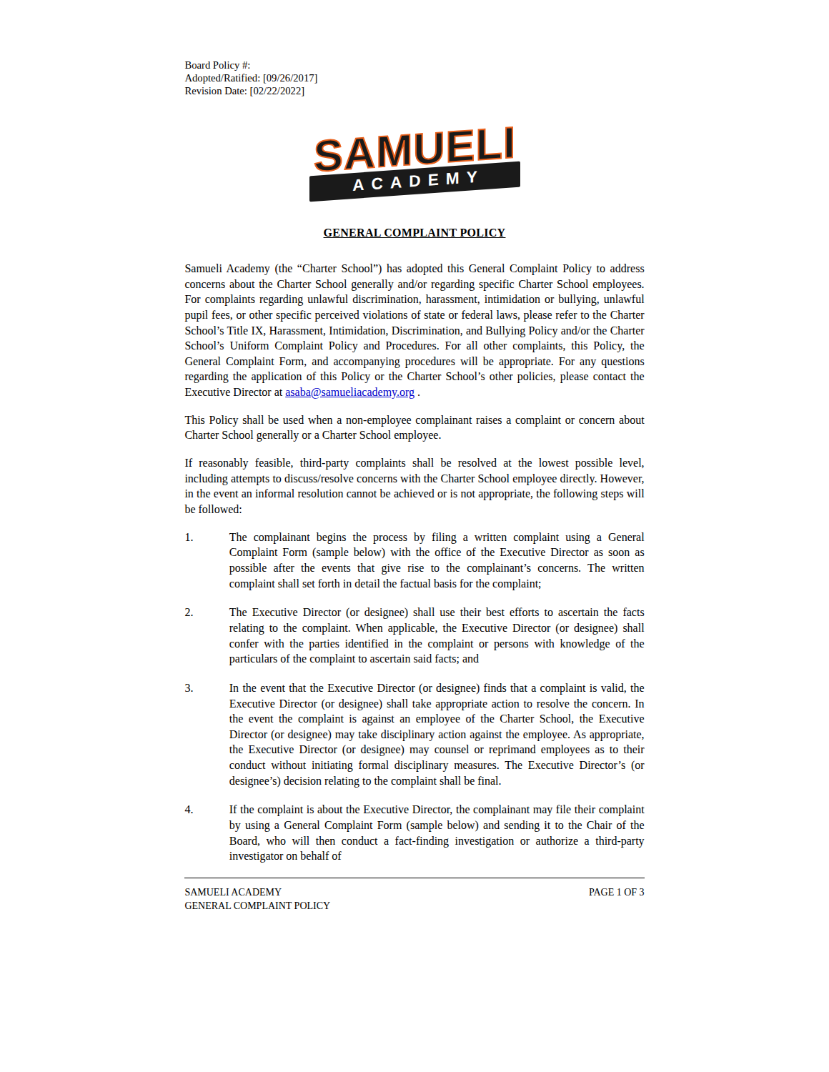Board Policy #:
Adopted/Ratified: [09/26/2017]
Revision Date: [02/22/2022]
SAMUELI
ACADEMY
GENERAL COMPLAINT POLICY
Samueli Academy (the “Charter School”) has adopted this General Complaint Policy to address concerns about the Charter School generally and/or regarding specific Charter School employees. For complaints regarding unlawful discrimination, harassment, intimidation or bullying, unlawful pupil fees, or other specific perceived violations of state or federal laws, please refer to the Charter School’s Title IX, Harassment, Intimidation, Discrimination, and Bullying Policy and/or the Charter School’s Uniform Complaint Policy and Procedures. For all other complaints, this Policy, the General Complaint Form, and accompanying procedures will be appropriate. For any questions regarding the application of this Policy or the Charter School’s other policies, please contact the Executive Director at asaba@samueliacademy.org .
This Policy shall be used when a non-employee complainant raises a complaint or concern about Charter School generally or a Charter School employee.
If reasonably feasible, third-party complaints shall be resolved at the lowest possible level, including attempts to discuss/resolve concerns with the Charter School employee directly. However, in the event an informal resolution cannot be achieved or is not appropriate, the following steps will be followed:
The complainant begins the process by filing a written complaint using a General Complaint Form (sample below) with the office of the Executive Director as soon as possible after the events that give rise to the complainant’s concerns. The written complaint shall set forth in detail the factual basis for the complaint;
The Executive Director (or designee) shall use their best efforts to ascertain the facts relating to the complaint. When applicable, the Executive Director (or designee) shall confer with the parties identified in the complaint or persons with knowledge of the particulars of the complaint to ascertain said facts; and
In the event that the Executive Director (or designee) finds that a complaint is valid, the Executive Director (or designee) shall take appropriate action to resolve the concern. In the event the complaint is against an employee of the Charter School, the Executive Director (or designee) may take disciplinary action against the employee. As appropriate, the Executive Director (or designee) may counsel or reprimand employees as to their conduct without initiating formal disciplinary measures. The Executive Director’s (or designee’s) decision relating to the complaint shall be final.
If the complaint is about the Executive Director, the complainant may file their complaint by using a General Complaint Form (sample below) and sending it to the Chair of the Board, who will then conduct a fact-finding investigation or authorize a third-party investigator on behalf of
Samueli Academy General Complaint Policy
Page 1 of 3